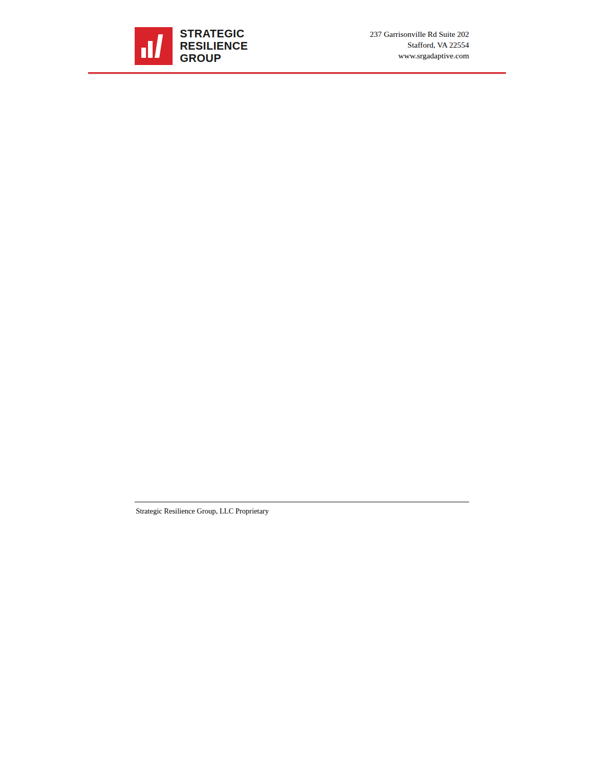Strategic
Resilience
Group
237 Garrisonville Rd Suite 202
Stafford, VA 22554
www.srgadaptive.com
Strategic Resilience Group, LLC Proprietary